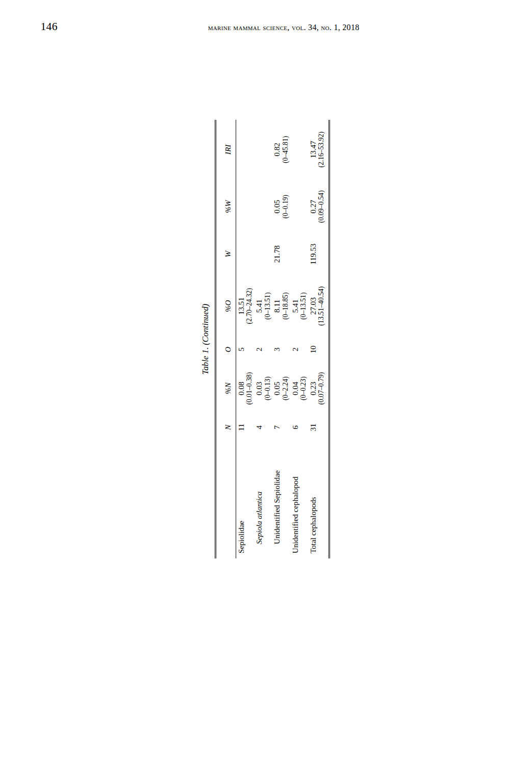146 Marine Mammal Science, Vol. 34, No. 1, 2018
Table 1. (Continued)
| | N | %N | O | %O | W | %W | IRI |
| --- | --- | --- | --- | --- | --- | --- | --- |
| Sepiolidae | 11 | 0.08 (0.01–0.38) | 5 | 13.51 (2.70–24.32) | | | |
| Sepiola atlantica | 4 | 0.03 (0–0.13) | 2 | 5.41 (0–13.51) | | | |
| Unidentified Sepiolidae | 7 | 0.05 (0–2.24) | 3 | 8.11 (0–18.85) | 21.78 | 0.05 (0–0.19) | 0.82 (0–45.81) |
| Unidentified cephalopod | 6 | 0.04 (0–0.23) | 2 | 5.41 (0–13.51) | | | |
| Total cephalopods | 31 | 0.23 (0.07–0.79) | 10 | 27.03 (13.51–40.54) | 119.53 | 0.27 (0.09–0.54) | 13.47 (2.16–53.92) |